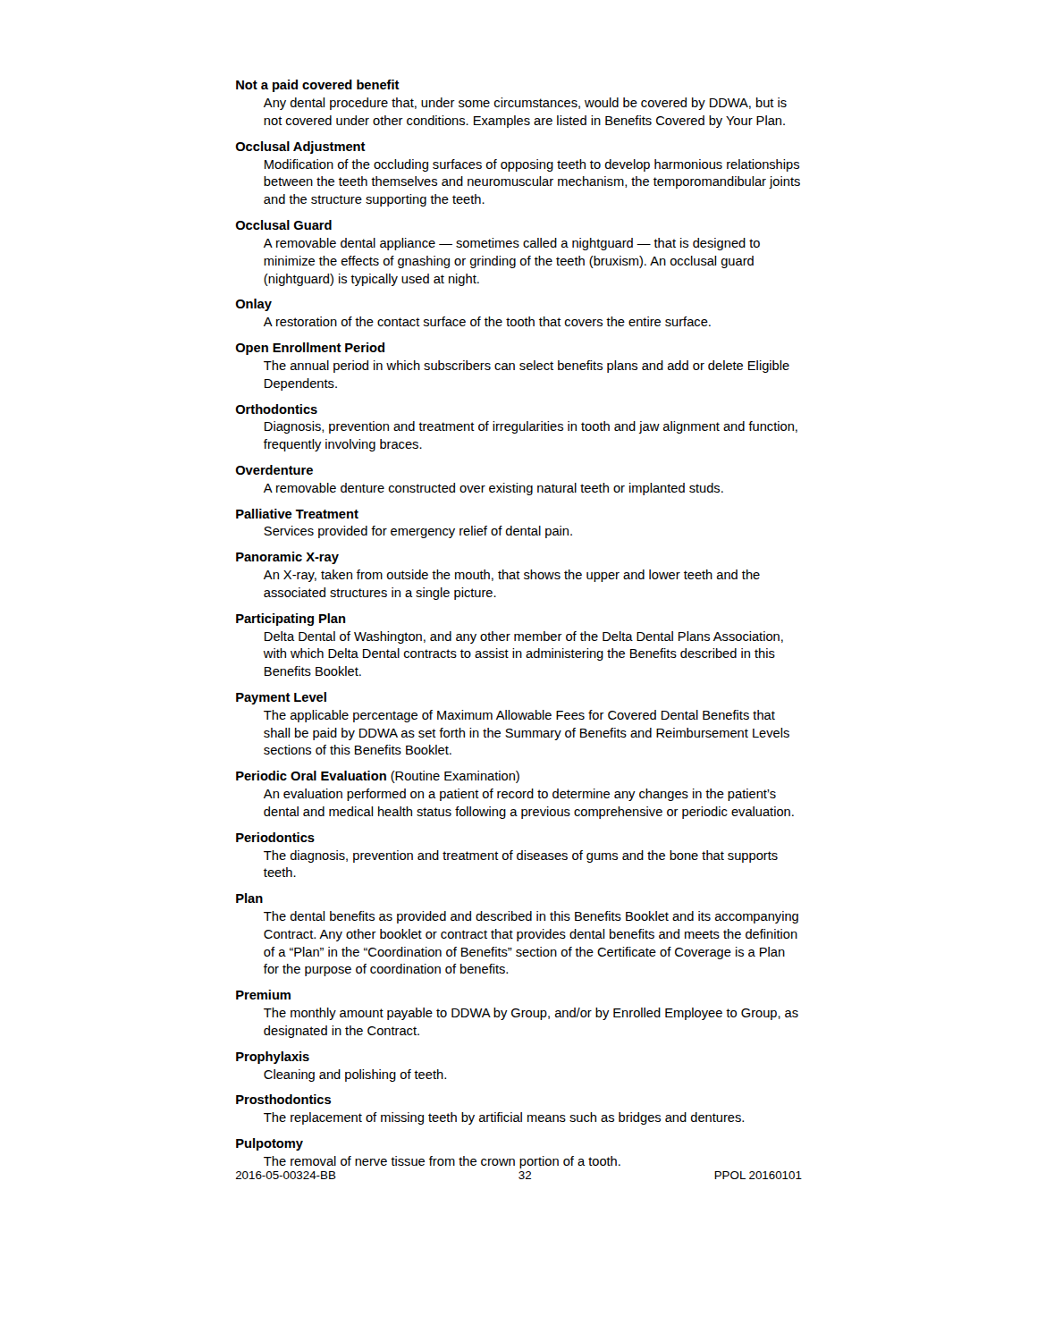Not a paid covered benefit
Any dental procedure that, under some circumstances, would be covered by DDWA, but is not covered under other conditions. Examples are listed in Benefits Covered by Your Plan.
Occlusal Adjustment
Modification of the occluding surfaces of opposing teeth to develop harmonious relationships between the teeth themselves and neuromuscular mechanism, the temporomandibular joints and the structure supporting the teeth.
Occlusal Guard
A removable dental appliance — sometimes called a nightguard — that is designed to minimize the effects of gnashing or grinding of the teeth (bruxism). An occlusal guard (nightguard) is typically used at night.
Onlay
A restoration of the contact surface of the tooth that covers the entire surface.
Open Enrollment Period
The annual period in which subscribers can select benefits plans and add or delete Eligible Dependents.
Orthodontics
Diagnosis, prevention and treatment of irregularities in tooth and jaw alignment and function, frequently involving braces.
Overdenture
A removable denture constructed over existing natural teeth or implanted studs.
Palliative Treatment
Services provided for emergency relief of dental pain.
Panoramic X-ray
An X-ray, taken from outside the mouth, that shows the upper and lower teeth and the associated structures in a single picture.
Participating Plan
Delta Dental of Washington, and any other member of the Delta Dental Plans Association, with which Delta Dental contracts to assist in administering the Benefits described in this Benefits Booklet.
Payment Level
The applicable percentage of Maximum Allowable Fees for Covered Dental Benefits that shall be paid by DDWA as set forth in the Summary of Benefits and Reimbursement Levels sections of this Benefits Booklet.
Periodic Oral Evaluation (Routine Examination)
An evaluation performed on a patient of record to determine any changes in the patient’s dental and medical health status following a previous comprehensive or periodic evaluation.
Periodontics
The diagnosis, prevention and treatment of diseases of gums and the bone that supports teeth.
Plan
The dental benefits as provided and described in this Benefits Booklet and its accompanying Contract. Any other booklet or contract that provides dental benefits and meets the definition of a “Plan” in the “Coordination of Benefits” section of the Certificate of Coverage is a Plan for the purpose of coordination of benefits.
Premium
The monthly amount payable to DDWA by Group, and/or by Enrolled Employee to Group, as designated in the Contract.
Prophylaxis
Cleaning and polishing of teeth.
Prosthodontics
The replacement of missing teeth by artificial means such as bridges and dentures.
Pulpotomy
The removal of nerve tissue from the crown portion of a tooth.
2016-05-00324-BB 32 PPOL 20160101